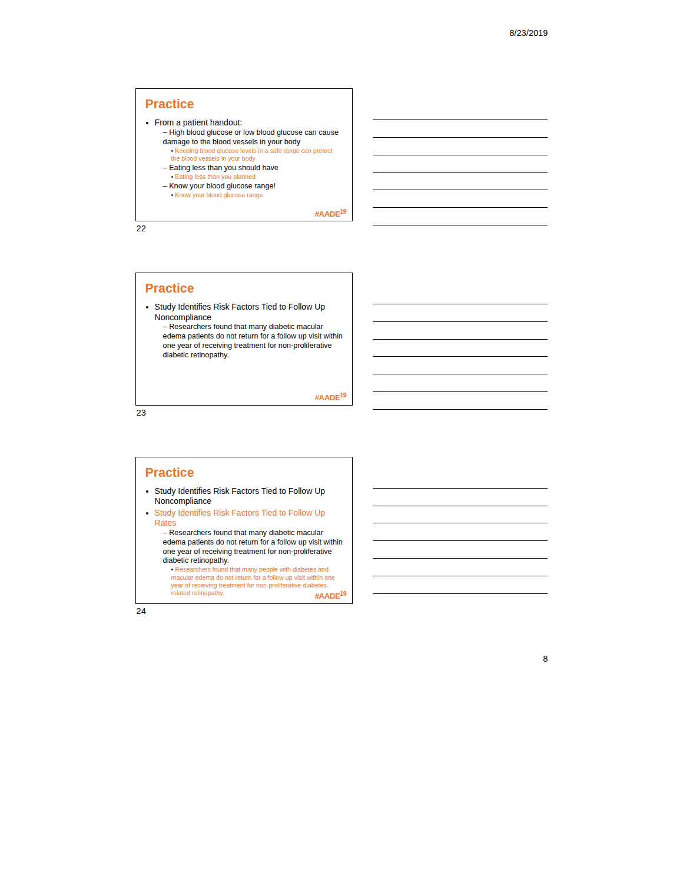8/23/2019
Practice
From a patient handout:
High blood glucose or low blood glucose can cause damage to the blood vessels in your body
Keeping blood glucose levels in a safe range can protect the blood vessels in your body
Eating less than you should have
Eating less than you planned
Know your blood glucose range!
Know your blood glucose range
#AADE19
22
Practice
Study Identifies Risk Factors Tied to Follow Up Noncompliance
Researchers found that many diabetic macular edema patients do not return for a follow up visit within one year of receiving treatment for non-proliferative diabetic retinopathy.
#AADE19
23
Practice
Study Identifies Risk Factors Tied to Follow Up Noncompliance
Study Identifies Risk Factors Tied to Follow Up Rates
Researchers found that many diabetic macular edema patients do not return for a follow up visit within one year of receiving treatment for non-proliferative diabetic retinopathy.
Researchers found that many people with diabetes and macular edema do not return for a follow up visit within one year of receiving treatment for non-proliferative diabetes-related retinopathy.
#AADE19
24
8